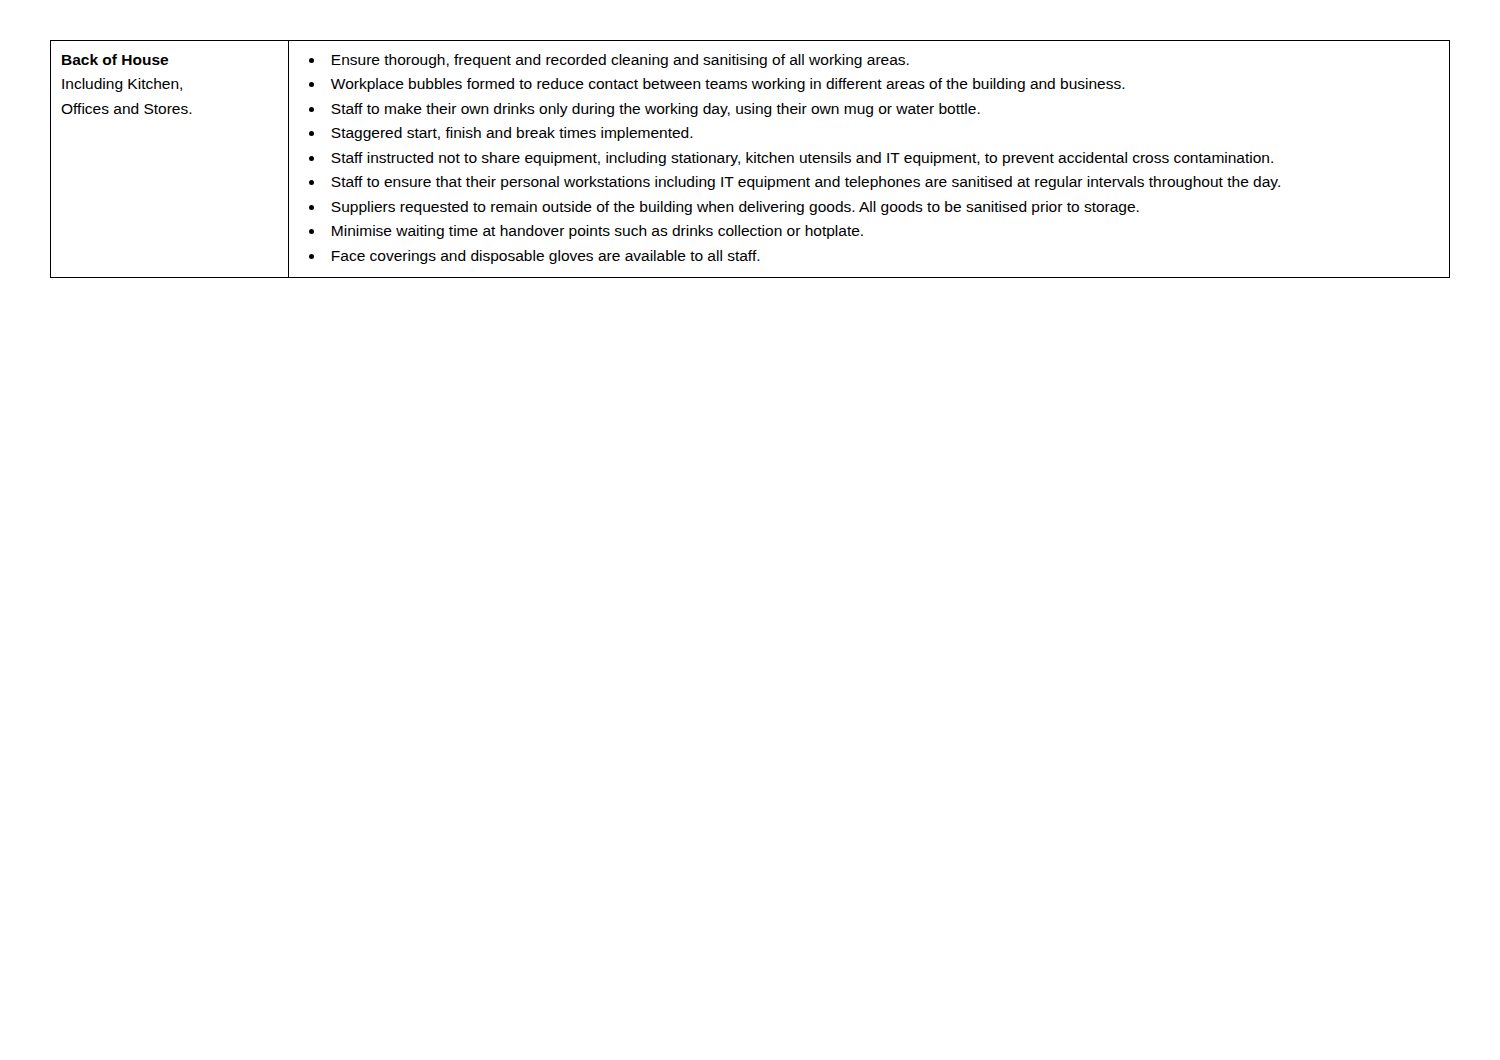| Back of House Including Kitchen, Offices and Stores. | Ensure thorough, frequent and recorded cleaning and sanitising of all working areas. Workplace bubbles formed to reduce contact between teams working in different areas of the building and business. Staff to make their own drinks only during the working day, using their own mug or water bottle. Staggered start, finish and break times implemented. Staff instructed not to share equipment, including stationary, kitchen utensils and IT equipment, to prevent accidental cross contamination. Staff to ensure that their personal workstations including IT equipment and telephones are sanitised at regular intervals throughout the day. Suppliers requested to remain outside of the building when delivering goods. All goods to be sanitised prior to storage. Minimise waiting time at handover points such as drinks collection or hotplate. Face coverings and disposable gloves are available to all staff. |